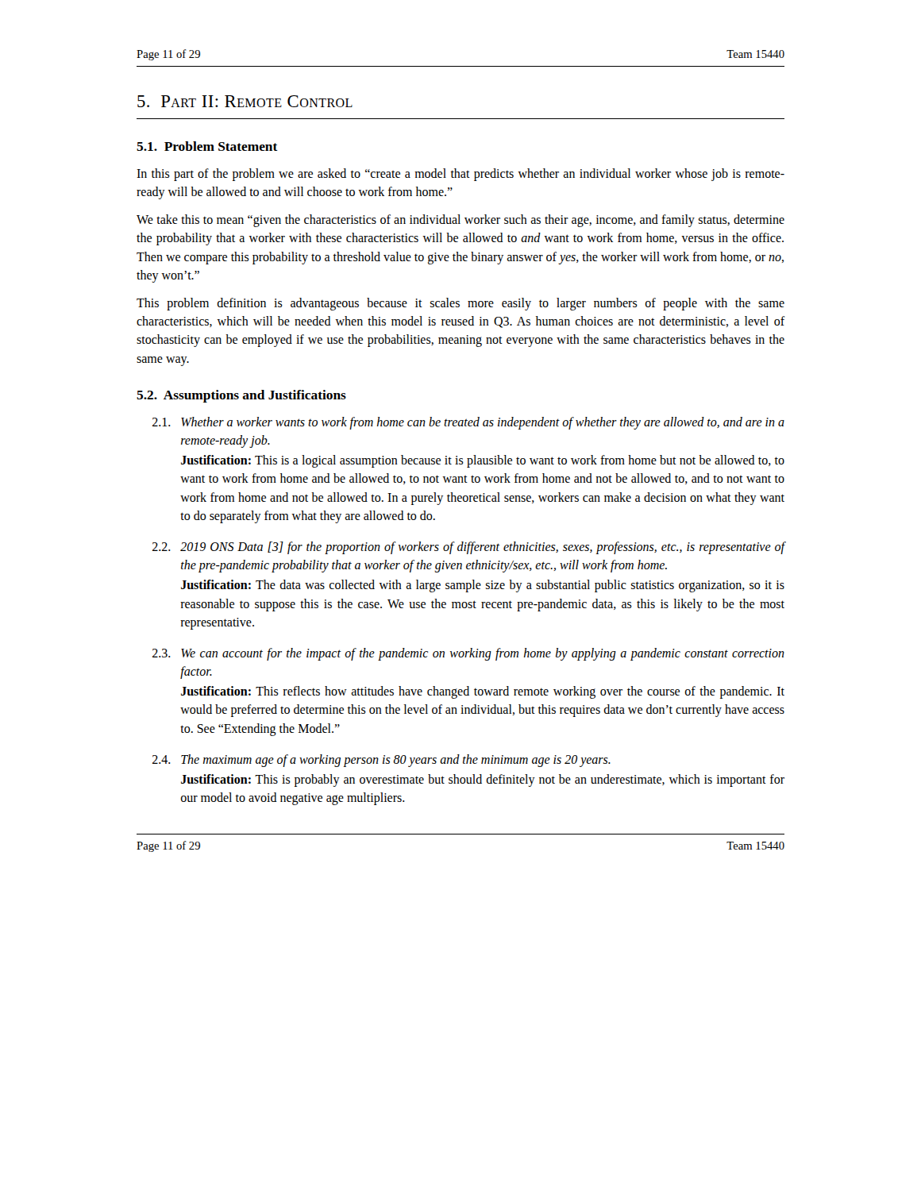Page 11 of 29 Team 15440
5. Part II: Remote Control
5.1. Problem Statement
In this part of the problem we are asked to “create a model that predicts whether an individual worker whose job is remote-ready will be allowed to and will choose to work from home.”
We take this to mean “given the characteristics of an individual worker such as their age, income, and family status, determine the probability that a worker with these characteristics will be allowed to and want to work from home, versus in the office. Then we compare this probability to a threshold value to give the binary answer of yes, the worker will work from home, or no, they won’t.”
This problem definition is advantageous because it scales more easily to larger numbers of people with the same characteristics, which will be needed when this model is reused in Q3. As human choices are not deterministic, a level of stochasticity can be employed if we use the probabilities, meaning not everyone with the same characteristics behaves in the same way.
5.2. Assumptions and Justifications
2.1. Whether a worker wants to work from home can be treated as independent of whether they are allowed to, and are in a remote-ready job. Justification: This is a logical assumption because it is plausible to want to work from home but not be allowed to, to want to work from home and be allowed to, to not want to work from home and not be allowed to, and to not want to work from home and not be allowed to. In a purely theoretical sense, workers can make a decision on what they want to do separately from what they are allowed to do.
2.2. 2019 ONS Data [3] for the proportion of workers of different ethnicities, sexes, professions, etc., is representative of the pre-pandemic probability that a worker of the given ethnicity/sex, etc., will work from home. Justification: The data was collected with a large sample size by a substantial public statistics organization, so it is reasonable to suppose this is the case. We use the most recent pre-pandemic data, as this is likely to be the most representative.
2.3. We can account for the impact of the pandemic on working from home by applying a pandemic constant correction factor. Justification: This reflects how attitudes have changed toward remote working over the course of the pandemic. It would be preferred to determine this on the level of an individual, but this requires data we don’t currently have access to. See “Extending the Model.”
2.4. The maximum age of a working person is 80 years and the minimum age is 20 years. Justification: This is probably an overestimate but should definitely not be an underestimate, which is important for our model to avoid negative age multipliers.
Page 11 of 29 Team 15440